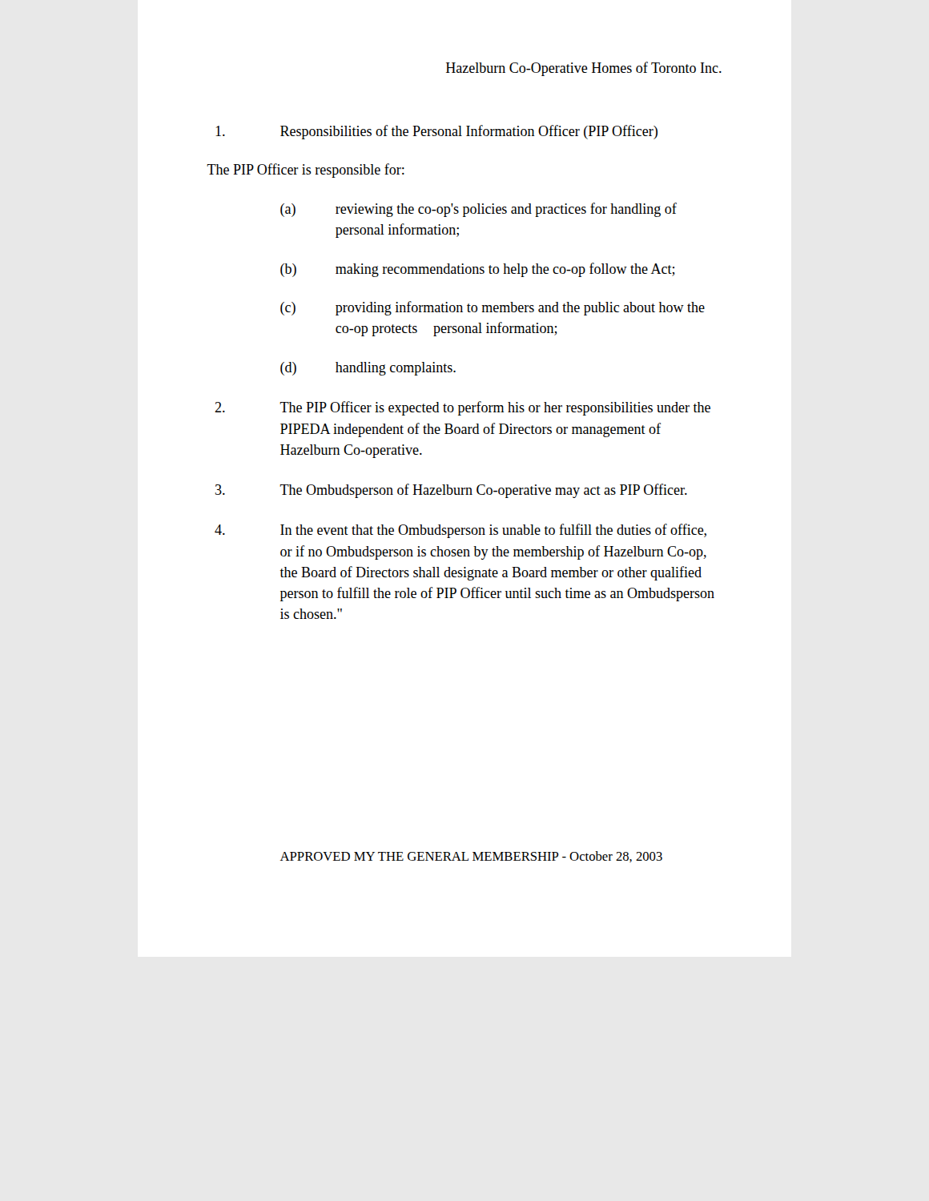Hazelburn Co-Operative Homes of Toronto Inc.
1. Responsibilities of the Personal Information Officer (PIP Officer)
The PIP Officer is responsible for:
(a) reviewing the co-op's policies and practices for handling of personal information;
(b) making recommendations to help the co-op follow the Act;
(c) providing information to members and the public about how the co-op protects personal information;
(d) handling complaints.
2. The PIP Officer is expected to perform his or her responsibilities under the PIPEDA independent of the Board of Directors or management of Hazelburn Co-operative.
3. The Ombudsperson of Hazelburn Co-operative may act as PIP Officer.
4. In the event that the Ombudsperson is unable to fulfill the duties of office, or if no Ombudsperson is chosen by the membership of Hazelburn Co-op, the Board of Directors shall designate a Board member or other qualified person to fulfill the role of PIP Officer until such time as an Ombudsperson is chosen."
APPROVED MY THE GENERAL MEMBERSHIP - October 28, 2003